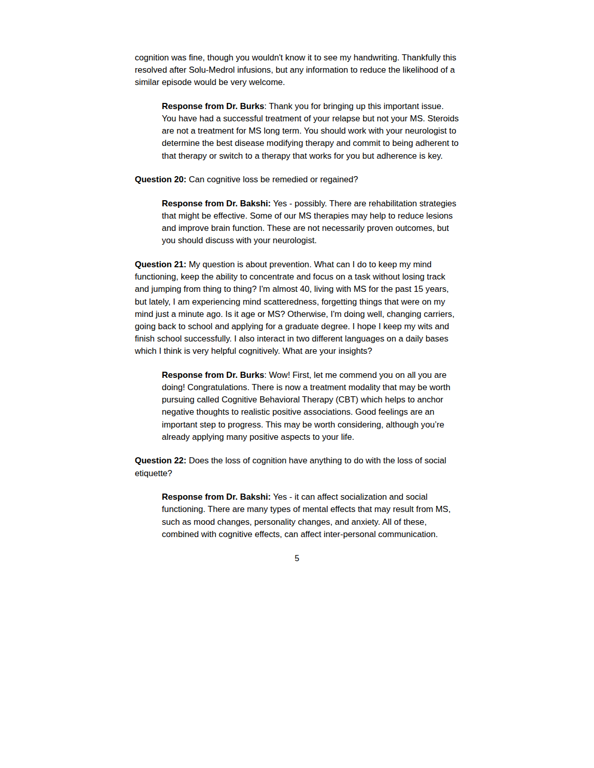cognition was fine, though you wouldn't know it to see my handwriting. Thankfully this resolved after Solu-Medrol infusions, but any information to reduce the likelihood of a similar episode would be very welcome.
Response from Dr. Burks: Thank you for bringing up this important issue. You have had a successful treatment of your relapse but not your MS. Steroids are not a treatment for MS long term. You should work with your neurologist to determine the best disease modifying therapy and commit to being adherent to that therapy or switch to a therapy that works for you but adherence is key.
Question 20: Can cognitive loss be remedied or regained?
Response from Dr. Bakshi: Yes - possibly. There are rehabilitation strategies that might be effective. Some of our MS therapies may help to reduce lesions and improve brain function. These are not necessarily proven outcomes, but you should discuss with your neurologist.
Question 21: My question is about prevention. What can I do to keep my mind functioning, keep the ability to concentrate and focus on a task without losing track and jumping from thing to thing? I'm almost 40, living with MS for the past 15 years, but lately, I am experiencing mind scatteredness, forgetting things that were on my mind just a minute ago. Is it age or MS? Otherwise, I'm doing well, changing carriers, going back to school and applying for a graduate degree. I hope I keep my wits and finish school successfully. I also interact in two different languages on a daily bases which I think is very helpful cognitively. What are your insights?
Response from Dr. Burks: Wow! First, let me commend you on all you are doing! Congratulations. There is now a treatment modality that may be worth pursuing called Cognitive Behavioral Therapy (CBT) which helps to anchor negative thoughts to realistic positive associations. Good feelings are an important step to progress. This may be worth considering, although you’re already applying many positive aspects to your life.
Question 22: Does the loss of cognition have anything to do with the loss of social etiquette?
Response from Dr. Bakshi: Yes - it can affect socialization and social functioning. There are many types of mental effects that may result from MS, such as mood changes, personality changes, and anxiety. All of these, combined with cognitive effects, can affect inter-personal communication.
5